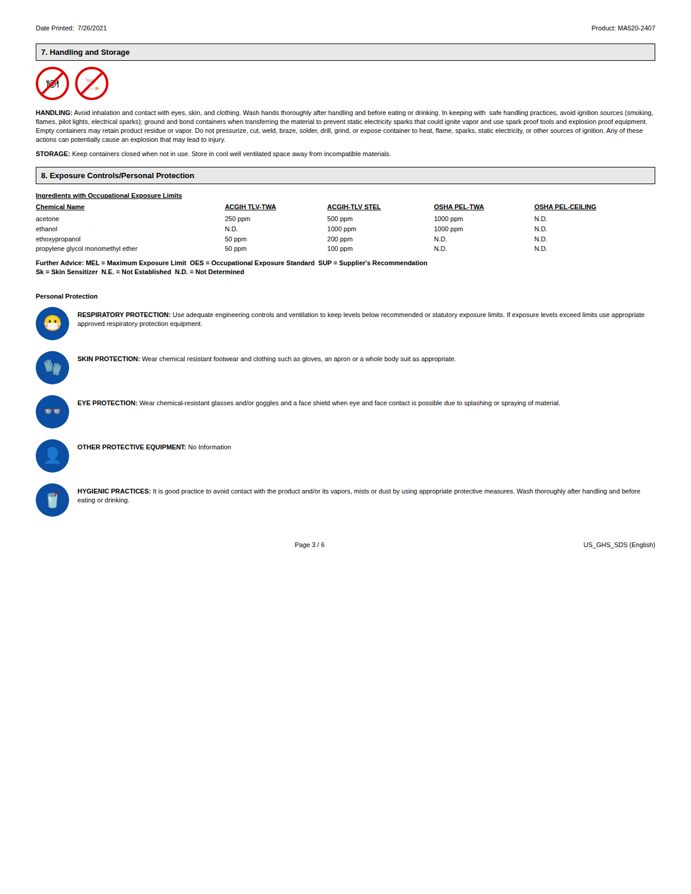Date Printed: 7/26/2021
Product: MA520-2407
7. Handling and Storage
🍽
🚬
HANDLING: Avoid inhalation and contact with eyes, skin, and clothing. Wash hands thoroughly after handling and before eating or drinking. In keeping with safe handling practices, avoid ignition sources (smoking, flames, pilot lights, electrical sparks); ground and bond containers when transferring the material to prevent static electricity sparks that could ignite vapor and use spark proof tools and explosion proof equipment. Empty containers may retain product residue or vapor. Do not pressurize, cut, weld, braze, solder, drill, grind, or expose container to heat, flame, sparks, static electricity, or other sources of ignition. Any of these actions can potentially cause an explosion that may lead to injury.
STORAGE: Keep containers closed when not in use. Store in cool well ventilated space away from incompatible materials.
8. Exposure Controls/Personal Protection
Ingredients with Occupational Exposure Limits
| Chemical Name | ACGIH TLV-TWA | ACGIH-TLV STEL | OSHA PEL-TWA | OSHA PEL-CEILING |
| --- | --- | --- | --- | --- |
| acetone | 250 ppm | 500 ppm | 1000 ppm | N.D. |
| ethanol | N.D. | 1000 ppm | 1000 ppm | N.D. |
| ethoxypropanol | 50 ppm | 200 ppm | N.D. | N.D. |
| propylene glycol monomethyl ether | 50 ppm | 100 ppm | N.D. | N.D. |
Further Advice: MEL = Maximum Exposure Limit OES = Occupational Exposure Standard SUP = Supplier's Recommendation
Sk = Skin Sensitizer N.E. = Not Established N.D. = Not Determined
Personal Protection
😷
RESPIRATORY PROTECTION: Use adequate engineering controls and ventilation to keep levels below recommended or statutory exposure limits. If exposure levels exceed limits use appropriate approved respiratory protection equipment.
🧤
SKIN PROTECTION: Wear chemical resistant footwear and clothing such as gloves, an apron or a whole body suit as appropriate.
👓
EYE PROTECTION: Wear chemical-resistant glasses and/or goggles and a face shield when eye and face contact is possible due to splashing or spraying of material.
👤
OTHER PROTECTIVE EQUIPMENT: No Information
🥤
HYGIENIC PRACTICES: It is good practice to avoid contact with the product and/or its vapors, mists or dust by using appropriate protective measures. Wash thoroughly after handling and before eating or drinking.
Page 3 / 6
US_GHS_SDS (English)